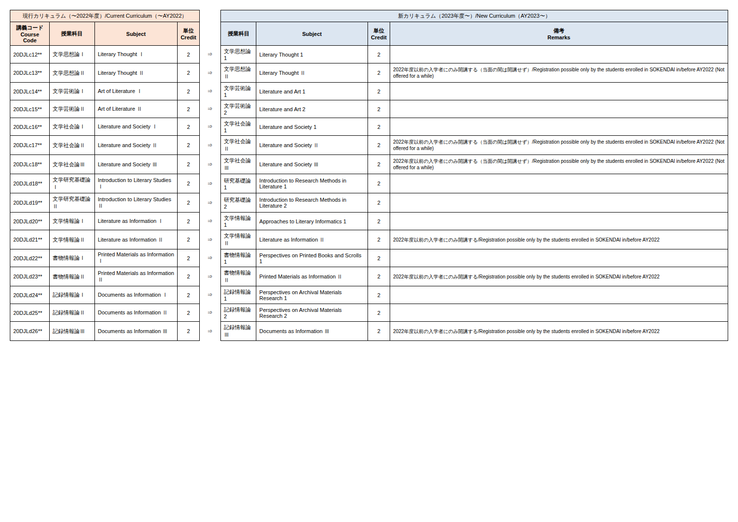| 現行カリキュラム（〜2022年度）/Current Curriculum（〜AY2022） | | 新カリキュラム（2023年度〜）/New Curriculum（AY2023〜） |
| --- | --- | --- |
| 講義コード Course Code | 授業科目 | Subject | 単位 Credit | | 授業科目 | Subject | 単位 Credit | 備考 Remarks |
| 20DJLc12** | 文学思想論Ⅰ | Literary Thought Ⅰ | 2 | ⇒ | 文学思想論1 | Literary Thought 1 | 2 | |
| 20DJLc13** | 文学思想論Ⅱ | Literary Thought Ⅱ | 2 | ⇒ | 文学思想論Ⅱ | Literary Thought Ⅱ | 2 | 2022年度以前の入学者にのみ開講する（当面の間は開講せず）/Registration possible only by the students enrolled in SOKENDAI in/before AY2022 (Not offered for a while) |
| 20DJLc14** | 文学芸術論Ⅰ | Art of Literature Ⅰ | 2 | ⇒ | 文学芸術論1 | Literature and Art 1 | 2 | |
| 20DJLc15** | 文学芸術論Ⅱ | Art of Literature Ⅱ | 2 | ⇒ | 文学芸術論2 | Literature and Art 2 | 2 | |
| 20DJLc16** | 文学社会論Ⅰ | Literature and Society Ⅰ | 2 | ⇒ | 文学社会論1 | Literature and Society 1 | 2 | |
| 20DJLc17** | 文学社会論Ⅱ | Literature and Society Ⅱ | 2 | ⇒ | 文学社会論Ⅱ | Literature and Society Ⅱ | 2 | 2022年度以前の入学者にのみ開講する（当面の間は開講せず）/Registration possible only by the students enrolled in SOKENDAI in/before AY2022 (Not offered for a while) |
| 20DJLc18** | 文学社会論Ⅲ | Literature and Society Ⅲ | 2 | ⇒ | 文学社会論Ⅲ | Literature and Society Ⅲ | 2 | 2022年度以前の入学者にのみ開講する（当面の間は開講せず）/Registration possible only by the students enrolled in SOKENDAI in/before AY2022 (Not offered for a while) |
| 20DJLd18** | 文学研究基礎論Ⅰ | Introduction to Literary Studies Ⅰ | 2 | ⇒ | 研究基礎論1 | Introduction to Research Methods in Literature 1 | 2 | |
| 20DJLd19** | 文学研究基礎論Ⅱ | Introduction to Literary Studies Ⅱ | 2 | ⇒ | 研究基礎論2 | Introduction to Research Methods in Literature 2 | 2 | |
| 20DJLd20** | 文学情報論Ⅰ | Literature as Information Ⅰ | 2 | ⇒ | 文学情報論1 | Approaches to Literary Informatics 1 | 2 | |
| 20DJLd21** | 文学情報論Ⅱ | Literature as Information Ⅱ | 2 | ⇒ | 文学情報論Ⅱ | Literature as Information Ⅱ | 2 | 2022年度以前の入学者にのみ開講する/Registration possible only by the students enrolled in SOKENDAI in/before AY2022 |
| 20DJLd22** | 書物情報論Ⅰ | Printed Materials as Information Ⅰ | 2 | ⇒ | 書物情報論1 | Perspectives on Printed Books and Scrolls 1 | 2 | |
| 20DJLd23** | 書物情報論Ⅱ | Printed Materials as Information Ⅱ | 2 | ⇒ | 書物情報論Ⅱ | Printed Materials as Information Ⅱ | 2 | 2022年度以前の入学者にのみ開講する/Registration possible only by the students enrolled in SOKENDAI in/before AY2022 |
| 20DJLd24** | 記録情報論Ⅰ | Documents as Information Ⅰ | 2 | ⇒ | 記録情報論1 | Perspectives on Archival Materials Research 1 | 2 | |
| 20DJLd25** | 記録情報論Ⅱ | Documents as Information Ⅱ | 2 | ⇒ | 記録情報論2 | Perspectives on Archival Materials Research 2 | 2 | |
| 20DJLd26** | 記録情報論Ⅲ | Documents as Information Ⅲ | 2 | ⇒ | 記録情報論Ⅲ | Documents as Information Ⅲ | 2 | 2022年度以前の入学者にのみ開講する/Registration possible only by the students enrolled in SOKENDAI in/before AY2022 |